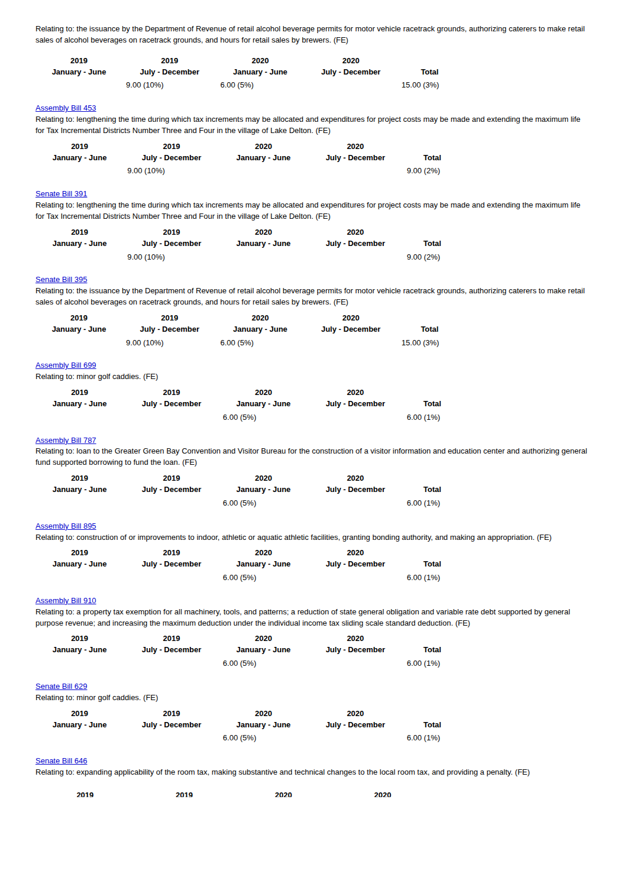Relating to: the issuance by the Department of Revenue of retail alcohol beverage permits for motor vehicle racetrack grounds, authorizing caterers to make retail sales of alcohol beverages on racetrack grounds, and hours for retail sales by brewers. (FE)
| 2019 January - June | 2019 July - December | 2020 January - June | 2020 July - December | Total |
| --- | --- | --- | --- | --- |
| | 9.00 (10%) | 6.00 (5%) | | 15.00 (3%) |
Assembly Bill 453
Relating to: lengthening the time during which tax increments may be allocated and expenditures for project costs may be made and extending the maximum life for Tax Incremental Districts Number Three and Four in the village of Lake Delton. (FE)
| 2019 January - June | 2019 July - December | 2020 January - June | 2020 July - December | Total |
| --- | --- | --- | --- | --- |
| | 9.00 (10%) | | | 9.00 (2%) |
Senate Bill 391
Relating to: lengthening the time during which tax increments may be allocated and expenditures for project costs may be made and extending the maximum life for Tax Incremental Districts Number Three and Four in the village of Lake Delton. (FE)
| 2019 January - June | 2019 July - December | 2020 January - June | 2020 July - December | Total |
| --- | --- | --- | --- | --- |
| | 9.00 (10%) | | | 9.00 (2%) |
Senate Bill 395
Relating to: the issuance by the Department of Revenue of retail alcohol beverage permits for motor vehicle racetrack grounds, authorizing caterers to make retail sales of alcohol beverages on racetrack grounds, and hours for retail sales by brewers. (FE)
| 2019 January - June | 2019 July - December | 2020 January - June | 2020 July - December | Total |
| --- | --- | --- | --- | --- |
| | 9.00 (10%) | 6.00 (5%) | | 15.00 (3%) |
Assembly Bill 699
Relating to: minor golf caddies. (FE)
| 2019 January - June | 2019 July - December | 2020 January - June | 2020 July - December | Total |
| --- | --- | --- | --- | --- |
| | | 6.00 (5%) | | 6.00 (1%) |
Assembly Bill 787
Relating to: loan to the Greater Green Bay Convention and Visitor Bureau for the construction of a visitor information and education center and authorizing general fund supported borrowing to fund the loan. (FE)
| 2019 January - June | 2019 July - December | 2020 January - June | 2020 July - December | Total |
| --- | --- | --- | --- | --- |
| | | 6.00 (5%) | | 6.00 (1%) |
Assembly Bill 895
Relating to: construction of or improvements to indoor, athletic or aquatic athletic facilities, granting bonding authority, and making an appropriation. (FE)
| 2019 January - June | 2019 July - December | 2020 January - June | 2020 July - December | Total |
| --- | --- | --- | --- | --- |
| | | 6.00 (5%) | | 6.00 (1%) |
Assembly Bill 910
Relating to: a property tax exemption for all machinery, tools, and patterns; a reduction of state general obligation and variable rate debt supported by general purpose revenue; and increasing the maximum deduction under the individual income tax sliding scale standard deduction. (FE)
| 2019 January - June | 2019 July - December | 2020 January - June | 2020 July - December | Total |
| --- | --- | --- | --- | --- |
| | | 6.00 (5%) | | 6.00 (1%) |
Senate Bill 629
Relating to: minor golf caddies. (FE)
| 2019 January - June | 2019 July - December | 2020 January - June | 2020 July - December | Total |
| --- | --- | --- | --- | --- |
| | | 6.00 (5%) | | 6.00 (1%) |
Senate Bill 646
Relating to: expanding applicability of the room tax, making substantive and technical changes to the local room tax, and providing a penalty. (FE)
| 2019 | 2019 | 2020 | 2020 | |
| --- | --- | --- | --- | --- |